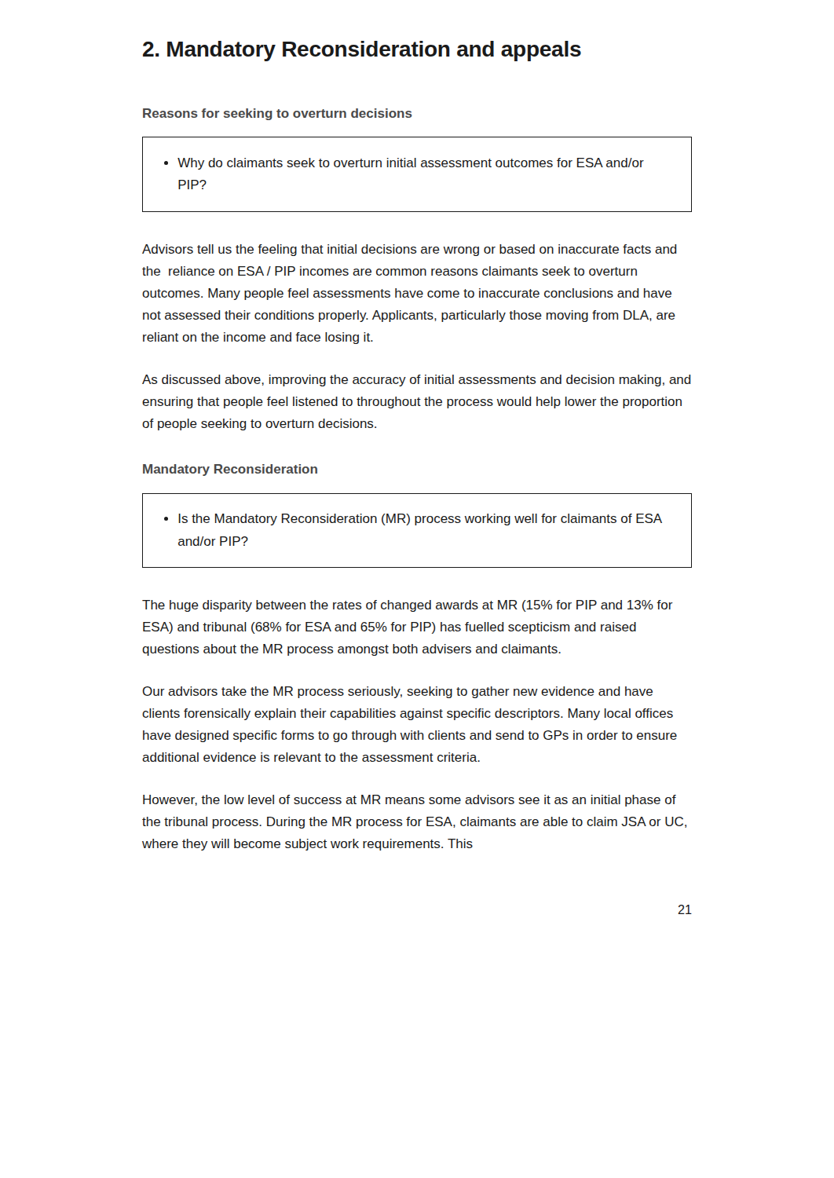2. Mandatory Reconsideration and appeals
Reasons for seeking to overturn decisions
Why do claimants seek to overturn initial assessment outcomes for ESA and/or PIP?
Advisors tell us the feeling that initial decisions are wrong or based on inaccurate facts and the reliance on ESA / PIP incomes are common reasons claimants seek to overturn outcomes. Many people feel assessments have come to inaccurate conclusions and have not assessed their conditions properly. Applicants, particularly those moving from DLA, are reliant on the income and face losing it.
As discussed above, improving the accuracy of initial assessments and decision making, and ensuring that people feel listened to throughout the process would help lower the proportion of people seeking to overturn decisions.
Mandatory Reconsideration
Is the Mandatory Reconsideration (MR) process working well for claimants of ESA and/or PIP?
The huge disparity between the rates of changed awards at MR (15% for PIP and 13% for ESA) and tribunal (68% for ESA and 65% for PIP) has fuelled scepticism and raised questions about the MR process amongst both advisers and claimants.
Our advisors take the MR process seriously, seeking to gather new evidence and have clients forensically explain their capabilities against specific descriptors. Many local offices have designed specific forms to go through with clients and send to GPs in order to ensure additional evidence is relevant to the assessment criteria.
However, the low level of success at MR means some advisors see it as an initial phase of the tribunal process. During the MR process for ESA, claimants are able to claim JSA or UC, where they will become subject work requirements. This
21